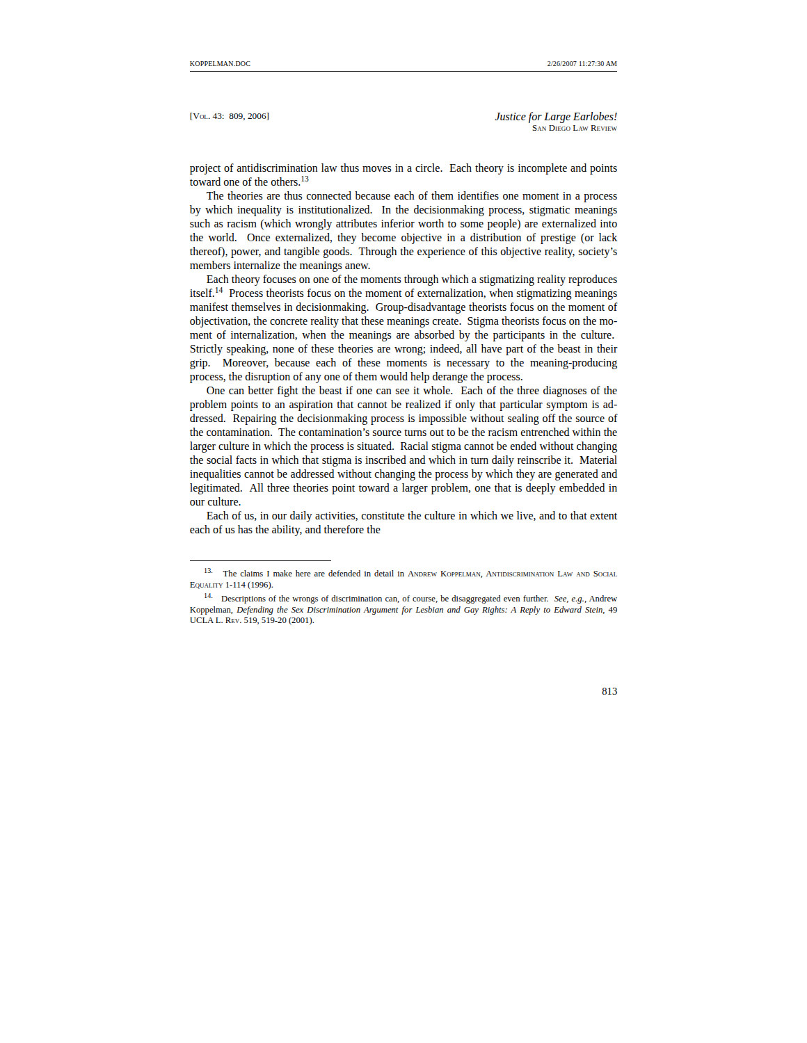Koppelman.doc 2/26/2007 11:27:30 AM
[Vol. 43: 809, 2006]
Justice for Large Earlobes!
San Diego Law Review
project of antidiscrimination law thus moves in a circle. Each theory is incomplete and points toward one of the others.13
The theories are thus connected because each of them identifies one moment in a process by which inequality is institutionalized. In the decisionmaking process, stigmatic meanings such as racism (which wrongly attributes inferior worth to some people) are externalized into the world. Once externalized, they become objective in a distribution of prestige (or lack thereof), power, and tangible goods. Through the experience of this objective reality, society’s members internalize the meanings anew.
Each theory focuses on one of the moments through which a stigmatizing reality reproduces itself.14 Process theorists focus on the moment of externalization, when stigmatizing meanings manifest themselves in decisionmaking. Group-disadvantage theorists focus on the moment of objectivation, the concrete reality that these meanings create. Stigma theorists focus on the moment of internalization, when the meanings are absorbed by the participants in the culture. Strictly speaking, none of these theories are wrong; indeed, all have part of the beast in their grip. Moreover, because each of these moments is necessary to the meaning-producing process, the disruption of any one of them would help derange the process.
One can better fight the beast if one can see it whole. Each of the three diagnoses of the problem points to an aspiration that cannot be realized if only that particular symptom is addressed. Repairing the decisionmaking process is impossible without sealing off the source of the contamination. The contamination’s source turns out to be the racism entrenched within the larger culture in which the process is situated. Racial stigma cannot be ended without changing the social facts in which that stigma is inscribed and which in turn daily reinscribe it. Material inequalities cannot be addressed without changing the process by which they are generated and legitimated. All three theories point toward a larger problem, one that is deeply embedded in our culture.
Each of us, in our daily activities, constitute the culture in which we live, and to that extent each of us has the ability, and therefore the
13. The claims I make here are defended in detail in Andrew Koppelman, Antidiscrimination Law and Social Equality 1-114 (1996).
14. Descriptions of the wrongs of discrimination can, of course, be disaggregated even further. See, e.g., Andrew Koppelman, Defending the Sex Discrimination Argument for Lesbian and Gay Rights: A Reply to Edward Stein, 49 UCLA L. Rev. 519, 519-20 (2001).
813